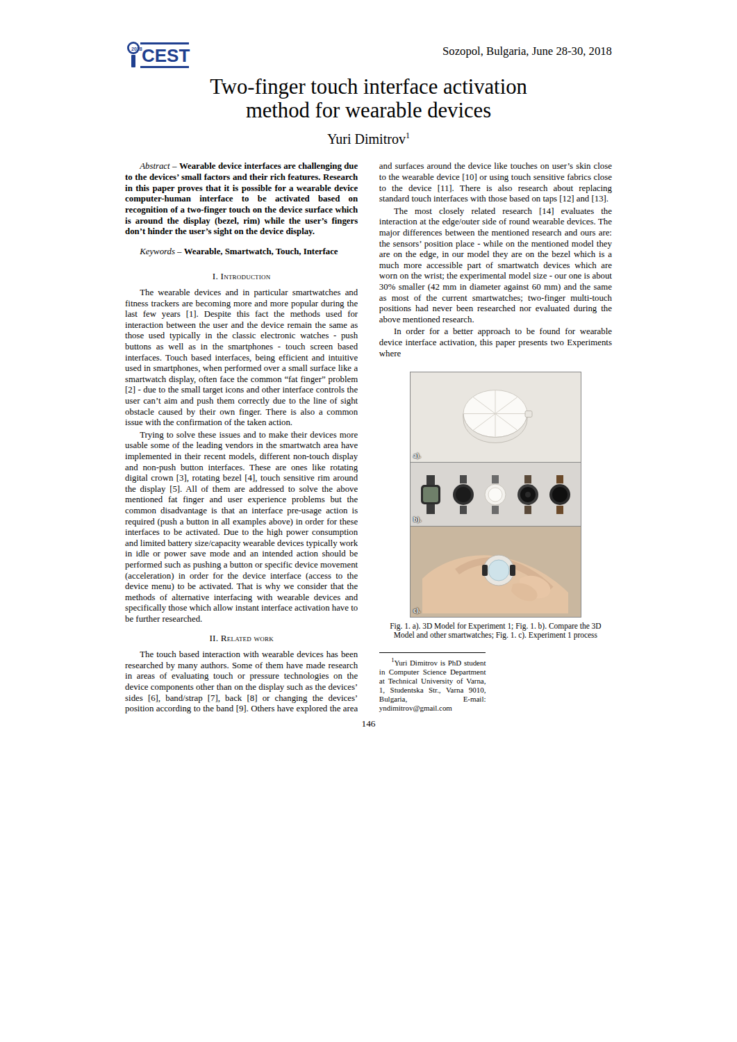2018 CEST
Sozopol, Bulgaria, June 28-30, 2018
Two-finger touch interface activation
method for wearable devices
Yuri Dimitrov1
Abstract – Wearable device interfaces are challenging due to the devices’ small factors and their rich features. Research in this paper proves that it is possible for a wearable device computer-human interface to be activated based on recognition of a two-finger touch on the device surface which is around the display (bezel, rim) while the user’s fingers don’t hinder the user’s sight on the device display.
Keywords – Wearable, Smartwatch, Touch, Interface
I. Introduction
The wearable devices and in particular smartwatches and fitness trackers are becoming more and more popular during the last few years [1]. Despite this fact the methods used for interaction between the user and the device remain the same as those used typically in the classic electronic watches - push buttons as well as in the smartphones - touch screen based interfaces. Touch based interfaces, being efficient and intuitive used in smartphones, when performed over a small surface like a smartwatch display, often face the common “fat finger” problem [2] - due to the small target icons and other interface controls the user can’t aim and push them correctly due to the line of sight obstacle caused by their own finger. There is also a common issue with the confirmation of the taken action.
Trying to solve these issues and to make their devices more usable some of the leading vendors in the smartwatch area have implemented in their recent models, different non-touch display and non-push button interfaces. These are ones like rotating digital crown [3], rotating bezel [4], touch sensitive rim around the display [5]. All of them are addressed to solve the above mentioned fat finger and user experience problems but the common disadvantage is that an interface pre-usage action is required (push a button in all examples above) in order for these interfaces to be activated. Due to the high power consumption and limited battery size/capacity wearable devices typically work in idle or power save mode and an intended action should be performed such as pushing a button or specific device movement (acceleration) in order for the device interface (access to the device menu) to be activated. That is why we consider that the methods of alternative interfacing with wearable devices and specifically those which allow instant interface activation have to be further researched.
II. Related work
The touch based interaction with wearable devices has been researched by many authors. Some of them have made research in areas of evaluating touch or pressure technologies on the device components other than on the display such as the devices’ sides [6], band/strap [7], back [8] or changing the devices’ position according to the band [9]. Others have explored the area and surfaces around the device like touches on user’s skin close to the wearable device [10] or using touch sensitive fabrics close to the device [11]. There is also research about replacing standard touch interfaces with those based on taps [12] and [13].
The most closely related research [14] evaluates the interaction at the edge/outer side of round wearable devices. The major differences between the mentioned research and ours are: the sensors’ position place - while on the mentioned model they are on the edge, in our model they are on the bezel which is a much more accessible part of smartwatch devices which are worn on the wrist; the experimental model size - our one is about 30% smaller (42 mm in diameter against 60 mm) and the same as most of the current smartwatches; two-finger multi-touch positions had never been researched nor evaluated during the above mentioned research.
In order for a better approach to be found for wearable device interface activation, this paper presents two Experiments where
a).
b).
c).
Fig. 1. a). 3D Model for Experiment 1; Fig. 1. b). Compare the 3D Model and other smartwatches; Fig. 1. c). Experiment 1 process
1Yuri Dimitrov is PhD student in Computer Science Department at Technical University of Varna, 1, Studentska Str., Varna 9010, Bulgaria, E-mail: yndimitrov@gmail.com
146